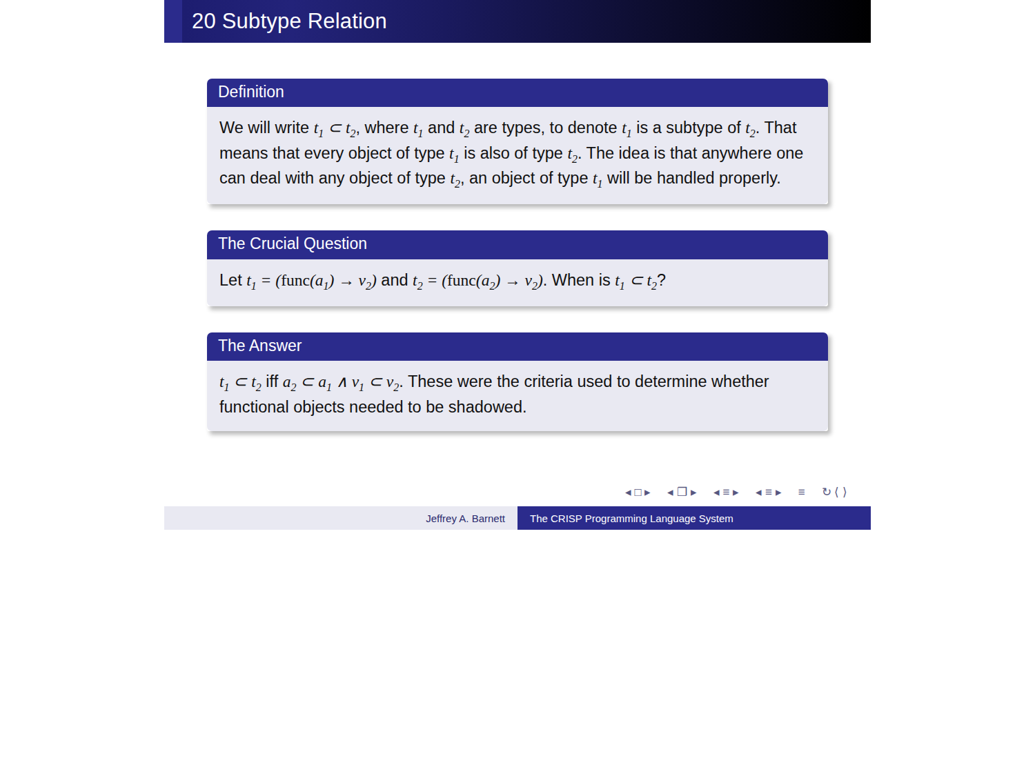20 Subtype Relation
Definition
We will write t1 ⊂ t2, where t1 and t2 are types, to denote t1 is a subtype of t2. That means that every object of type t1 is also of type t2. The idea is that anywhere one can deal with any object of type t2, an object of type t1 will be handled properly.
The Crucial Question
Let t1 = (func(a1) → v2) and t2 = (func(a2) → v2). When is t1 ⊂ t2?
The Answer
t1 ⊂ t2 iff a2 ⊂ a1 ∧ v1 ⊂ v2. These were the criteria used to determine whether functional objects needed to be shadowed.
◂ □ ▸ ◂ ❐ ▸ ◂ ≡ ▸ ◂ ≡ ▸ ≡ ↻ ⟨ ⟩
Jeffrey A. Barnett
The CRISP Programming Language System